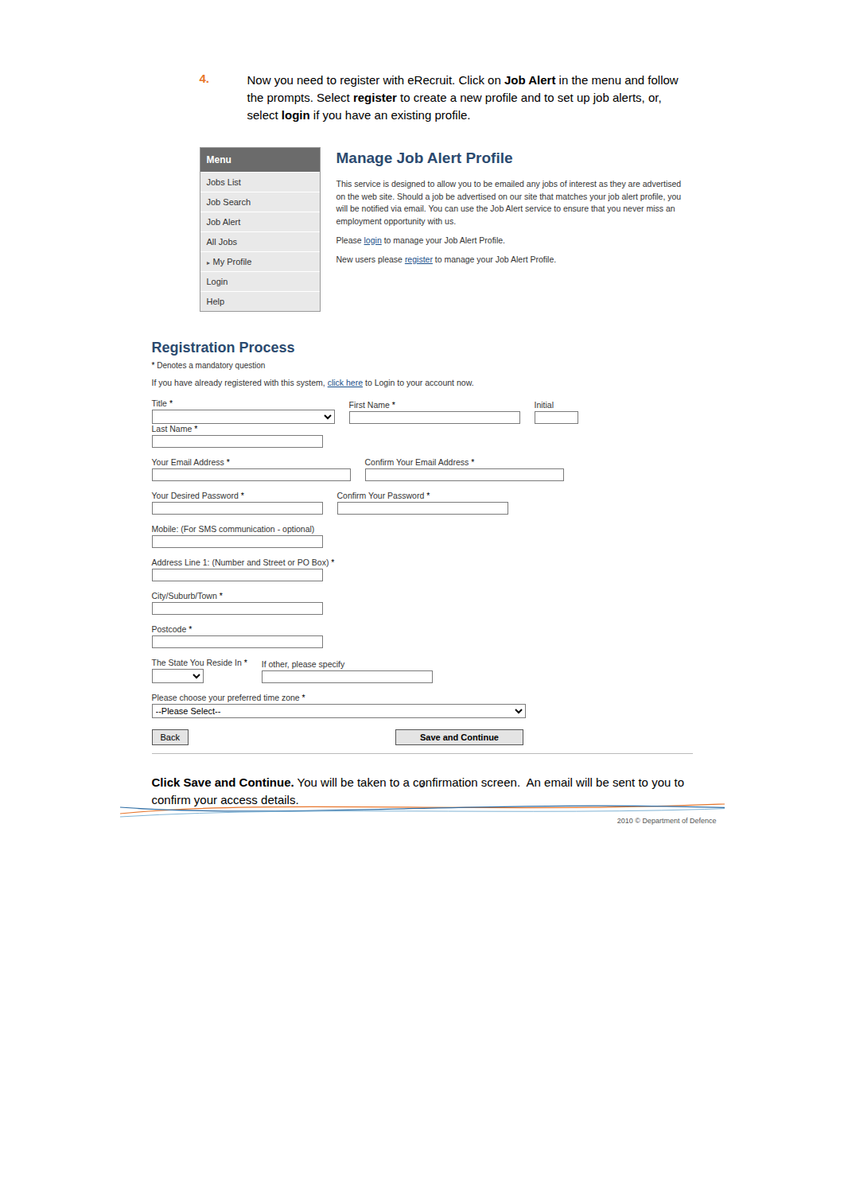4.
Now you need to register with eRecruit. Click on Job Alert in the menu and follow the prompts. Select register to create a new profile and to set up job alerts, or, select login if you have an existing profile.
Menu
Jobs List
Job Search
Job Alert
All Jobs
My Profile
Login
Help
Manage Job Alert Profile
This service is designed to allow you to be emailed any jobs of interest as they are advertised on the web site. Should a job be advertised on our site that matches your job alert profile, you will be notified via email. You can use the Job Alert service to ensure that you never miss an employment opportunity with us.
Please login to manage your Job Alert Profile.
New users please register to manage your Job Alert Profile.
Registration Process
* Denotes a mandatory question
If you have already registered with this system, click here to Login to your account now.
Title *
First Name *
Initial
Last Name *
Your Email Address *
Confirm Your Email Address *
Your Desired Password *
Confirm Your Password *
Mobile: (For SMS communication - optional)
Address Line 1: (Number and Street or PO Box) *
City/Suburb/Town *
Postcode *
The State You Reside In *
If other, please specify
Please choose your preferred time zone * --Please Select--
Back Save and Continue
Click Save and Continue. You will be taken to a confirmation screen. An email will be sent to you to confirm your access details.
3
2010 © Department of Defence